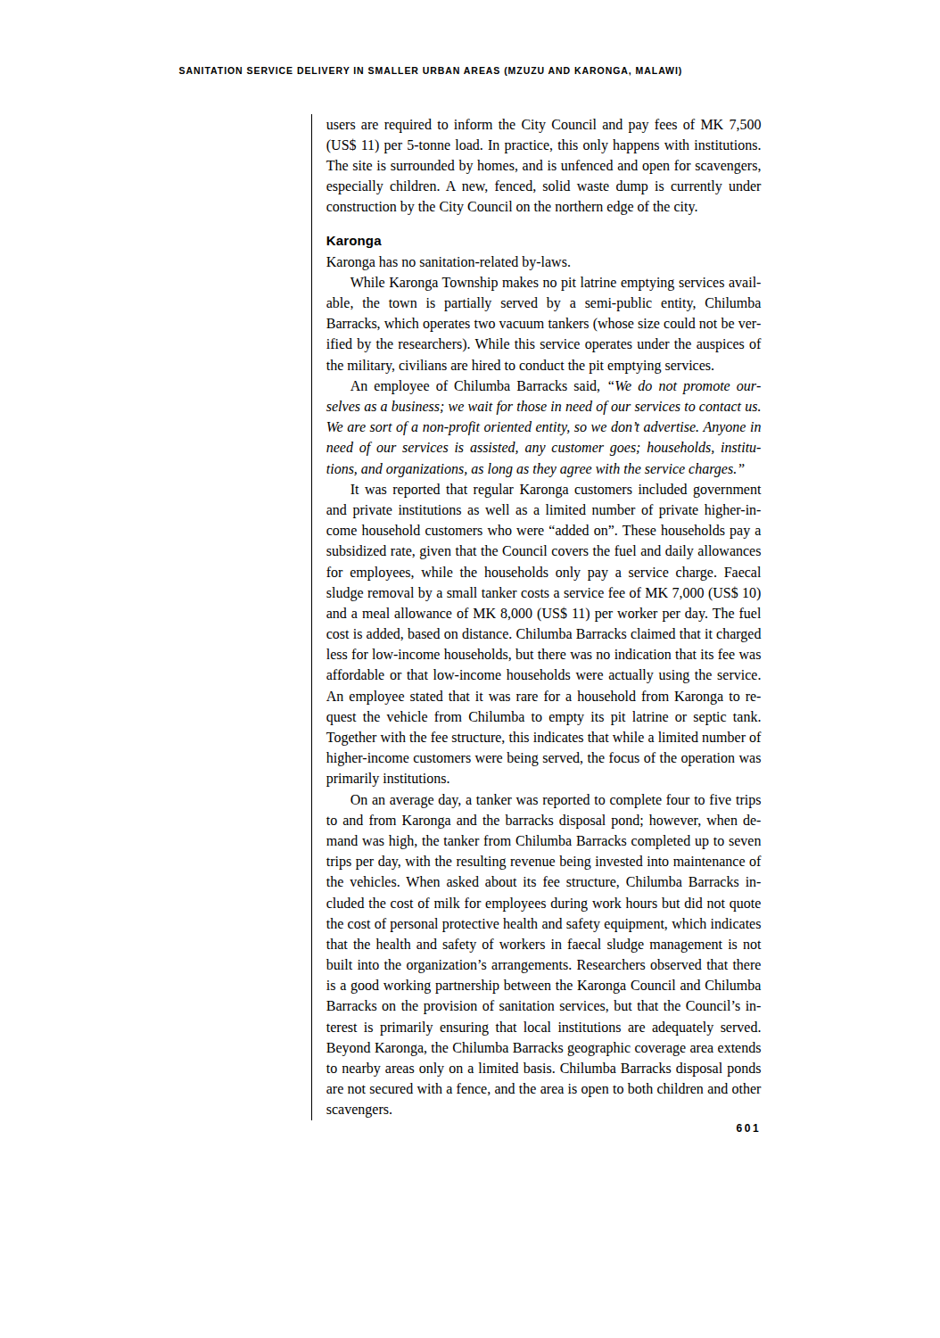Sanitation Service Delivery in Smaller Urban Areas (Mzuzu and Karonga, Malawi)
users are required to inform the City Council and pay fees of MK 7,500 (US$ 11) per 5-tonne load. In practice, this only happens with institutions. The site is surrounded by homes, and is unfenced and open for scavengers, especially children. A new, fenced, solid waste dump is currently under construction by the City Council on the northern edge of the city.
Karonga
Karonga has no sanitation-related by-laws.
While Karonga Township makes no pit latrine emptying services available, the town is partially served by a semi-public entity, Chilumba Barracks, which operates two vacuum tankers (whose size could not be verified by the researchers). While this service operates under the auspices of the military, civilians are hired to conduct the pit emptying services.
An employee of Chilumba Barracks said, “We do not promote ourselves as a business; we wait for those in need of our services to contact us. We are sort of a non-profit oriented entity, so we don’t advertise. Anyone in need of our services is assisted, any customer goes; households, institutions, and organizations, as long as they agree with the service charges.”
It was reported that regular Karonga customers included government and private institutions as well as a limited number of private higher-income household customers who were “added on”. These households pay a subsidized rate, given that the Council covers the fuel and daily allowances for employees, while the households only pay a service charge. Faecal sludge removal by a small tanker costs a service fee of MK 7,000 (US$ 10) and a meal allowance of MK 8,000 (US$ 11) per worker per day. The fuel cost is added, based on distance. Chilumba Barracks claimed that it charged less for low-income households, but there was no indication that its fee was affordable or that low-income households were actually using the service. An employee stated that it was rare for a household from Karonga to request the vehicle from Chilumba to empty its pit latrine or septic tank. Together with the fee structure, this indicates that while a limited number of higher-income customers were being served, the focus of the operation was primarily institutions.
On an average day, a tanker was reported to complete four to five trips to and from Karonga and the barracks disposal pond; however, when demand was high, the tanker from Chilumba Barracks completed up to seven trips per day, with the resulting revenue being invested into maintenance of the vehicles. When asked about its fee structure, Chilumba Barracks included the cost of milk for employees during work hours but did not quote the cost of personal protective health and safety equipment, which indicates that the health and safety of workers in faecal sludge management is not built into the organization’s arrangements. Researchers observed that there is a good working partnership between the Karonga Council and Chilumba Barracks on the provision of sanitation services, but that the Council’s interest is primarily ensuring that local institutions are adequately served. Beyond Karonga, the Chilumba Barracks geographic coverage area extends to nearby areas only on a limited basis. Chilumba Barracks disposal ponds are not secured with a fence, and the area is open to both children and other scavengers.
601